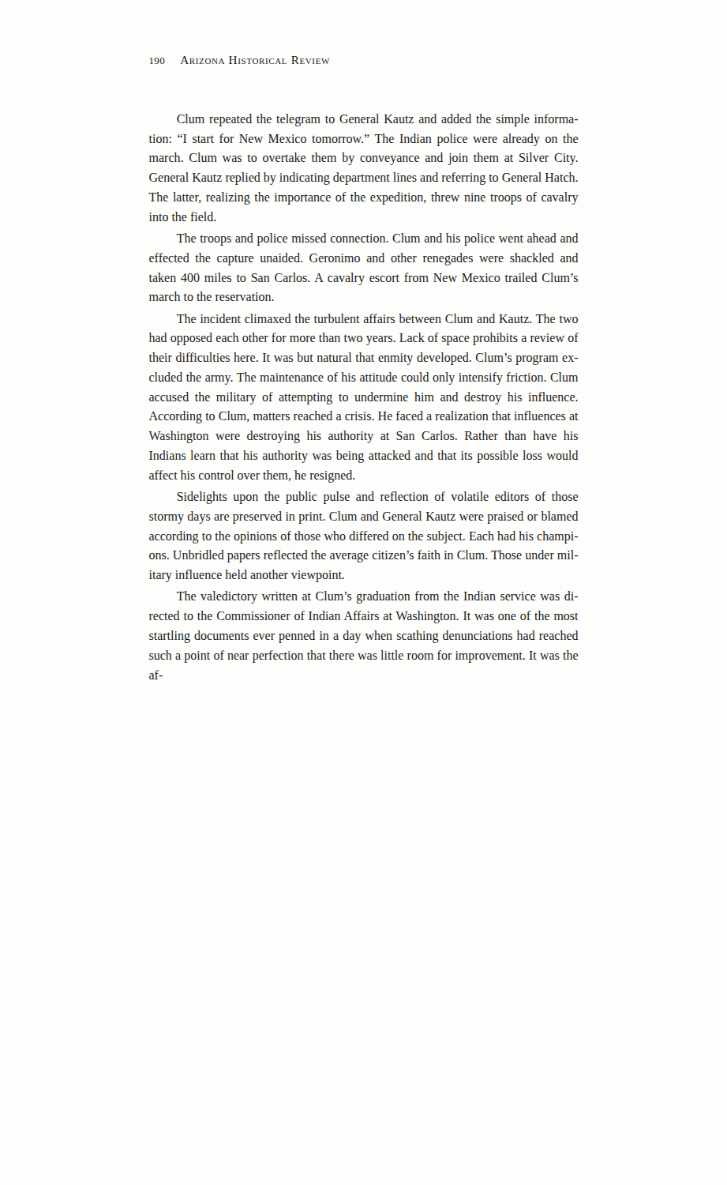190 Arizona Historical Review
Clum repeated the telegram to General Kautz and added the simple information: “I start for New Mexico tomorrow.” The Indian police were already on the march. Clum was to overtake them by conveyance and join them at Silver City. General Kautz replied by indicating department lines and referring to General Hatch. The latter, realizing the importance of the expedition, threw nine troops of cavalry into the field.
The troops and police missed connection. Clum and his police went ahead and effected the capture unaided. Geronimo and other renegades were shackled and taken 400 miles to San Carlos. A cavalry escort from New Mexico trailed Clum’s march to the reservation.
The incident climaxed the turbulent affairs between Clum and Kautz. The two had opposed each other for more than two years. Lack of space prohibits a review of their difficulties here. It was but natural that enmity developed. Clum’s program excluded the army. The maintenance of his attitude could only intensify friction. Clum accused the military of attempting to undermine him and destroy his influence. According to Clum, matters reached a crisis. He faced a realization that influences at Washington were destroying his authority at San Carlos. Rather than have his Indians learn that his authority was being attacked and that its possible loss would affect his control over them, he resigned.
Sidelights upon the public pulse and reflection of volatile editors of those stormy days are preserved in print. Clum and General Kautz were praised or blamed according to the opinions of those who differed on the subject. Each had his champions. Unbridled papers reflected the average citizen’s faith in Clum. Those under military influence held another viewpoint.
The valedictory written at Clum’s graduation from the Indian service was directed to the Commissioner of Indian Affairs at Washington. It was one of the most startling documents ever penned in a day when scathing denunciations had reached such a point of near perfection that there was little room for improvement. It was the af-